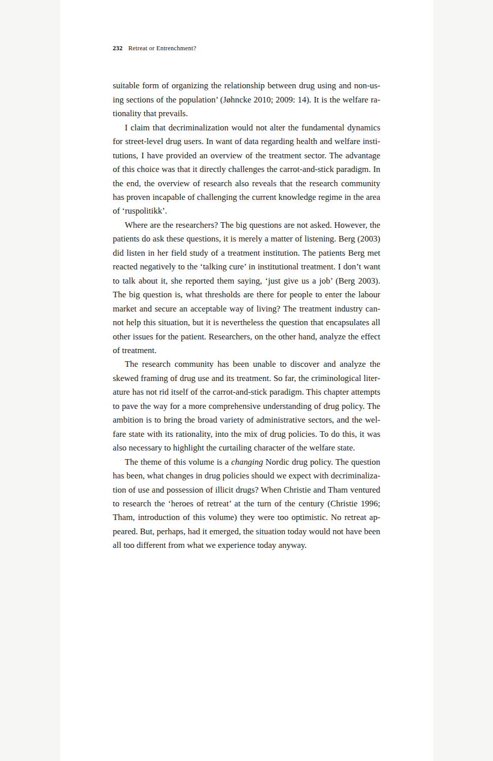232 Retreat or Entrenchment?
suitable form of organizing the relationship between drug using and non-using sections of the population’ (Jøhncke 2010; 2009: 14). It is the welfare rationality that prevails.
I claim that decriminalization would not alter the fundamental dynamics for street-level drug users. In want of data regarding health and welfare institutions, I have provided an overview of the treatment sector. The advantage of this choice was that it directly challenges the carrot-and-stick paradigm. In the end, the overview of research also reveals that the research community has proven incapable of challenging the current knowledge regime in the area of ‘ruspolitikk’.
Where are the researchers? The big questions are not asked. However, the patients do ask these questions, it is merely a matter of listening. Berg (2003) did listen in her field study of a treatment institution. The patients Berg met reacted negatively to the ‘talking cure’ in institutional treatment. I don’t want to talk about it, she reported them saying, ‘just give us a job’ (Berg 2003). The big question is, what thresholds are there for people to enter the labour market and secure an acceptable way of living? The treatment industry cannot help this situation, but it is nevertheless the question that encapsulates all other issues for the patient. Researchers, on the other hand, analyze the effect of treatment.
The research community has been unable to discover and analyze the skewed framing of drug use and its treatment. So far, the criminological literature has not rid itself of the carrot-and-stick paradigm. This chapter attempts to pave the way for a more comprehensive understanding of drug policy. The ambition is to bring the broad variety of administrative sectors, and the welfare state with its rationality, into the mix of drug policies. To do this, it was also necessary to highlight the curtailing character of the welfare state.
The theme of this volume is a changing Nordic drug policy. The question has been, what changes in drug policies should we expect with decriminalization of use and possession of illicit drugs? When Christie and Tham ventured to research the ‘heroes of retreat’ at the turn of the century (Christie 1996; Tham, introduction of this volume) they were too optimistic. No retreat appeared. But, perhaps, had it emerged, the situation today would not have been all too different from what we experience today anyway.